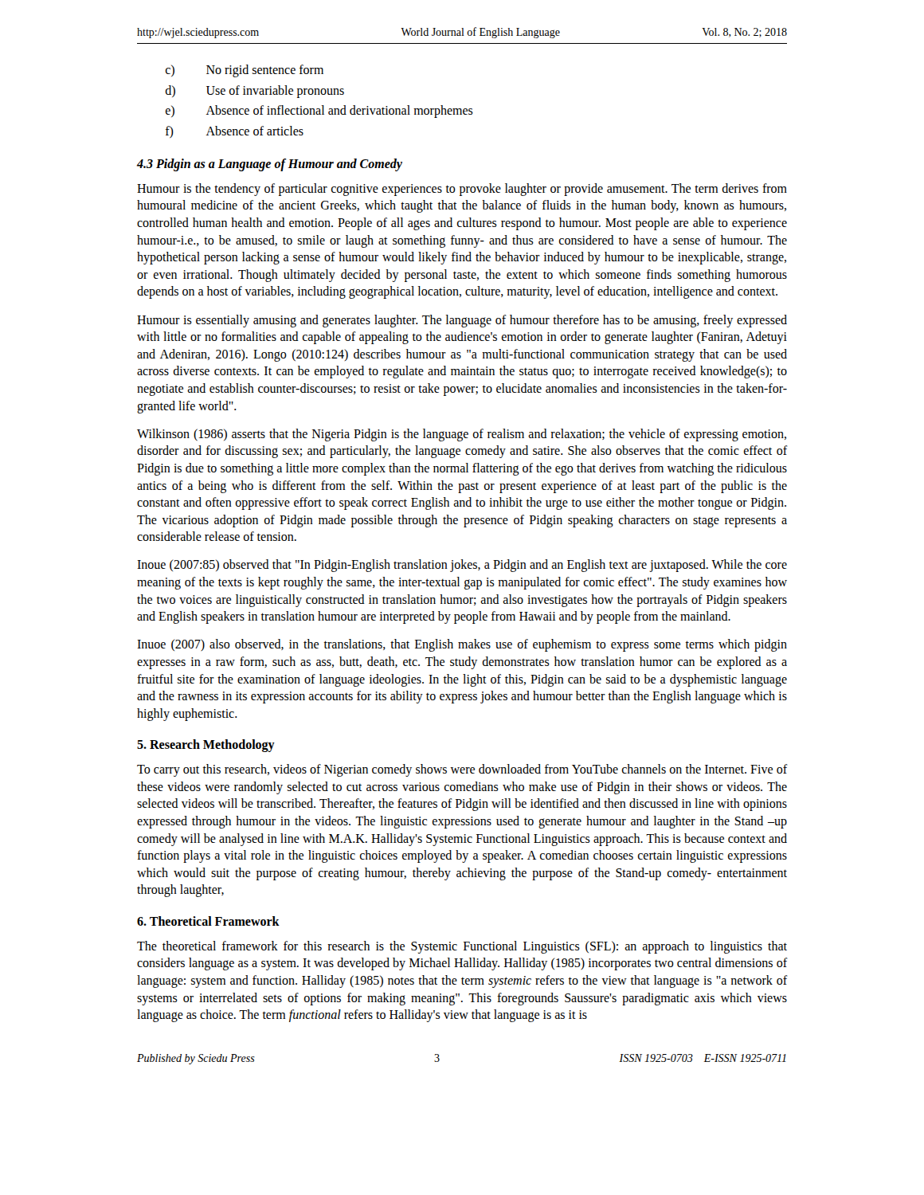http://wjel.sciedupress.com World Journal of English Language Vol. 8, No. 2; 2018
c) No rigid sentence form
d) Use of invariable pronouns
e) Absence of inflectional and derivational morphemes
f) Absence of articles
4.3 Pidgin as a Language of Humour and Comedy
Humour is the tendency of particular cognitive experiences to provoke laughter or provide amusement. The term derives from humoural medicine of the ancient Greeks, which taught that the balance of fluids in the human body, known as humours, controlled human health and emotion. People of all ages and cultures respond to humour. Most people are able to experience humour-i.e., to be amused, to smile or laugh at something funny- and thus are considered to have a sense of humour. The hypothetical person lacking a sense of humour would likely find the behavior induced by humour to be inexplicable, strange, or even irrational. Though ultimately decided by personal taste, the extent to which someone finds something humorous depends on a host of variables, including geographical location, culture, maturity, level of education, intelligence and context.
Humour is essentially amusing and generates laughter. The language of humour therefore has to be amusing, freely expressed with little or no formalities and capable of appealing to the audience's emotion in order to generate laughter (Faniran, Adetuyi and Adeniran, 2016). Longo (2010:124) describes humour as "a multi-functional communication strategy that can be used across diverse contexts. It can be employed to regulate and maintain the status quo; to interrogate received knowledge(s); to negotiate and establish counter-discourses; to resist or take power; to elucidate anomalies and inconsistencies in the taken-for- granted life world".
Wilkinson (1986) asserts that the Nigeria Pidgin is the language of realism and relaxation; the vehicle of expressing emotion, disorder and for discussing sex; and particularly, the language comedy and satire. She also observes that the comic effect of Pidgin is due to something a little more complex than the normal flattering of the ego that derives from watching the ridiculous antics of a being who is different from the self. Within the past or present experience of at least part of the public is the constant and often oppressive effort to speak correct English and to inhibit the urge to use either the mother tongue or Pidgin. The vicarious adoption of Pidgin made possible through the presence of Pidgin speaking characters on stage represents a considerable release of tension.
Inoue (2007:85) observed that "In Pidgin-English translation jokes, a Pidgin and an English text are juxtaposed. While the core meaning of the texts is kept roughly the same, the inter-textual gap is manipulated for comic effect". The study examines how the two voices are linguistically constructed in translation humor; and also investigates how the portrayals of Pidgin speakers and English speakers in translation humour are interpreted by people from Hawaii and by people from the mainland.
Inuoe (2007) also observed, in the translations, that English makes use of euphemism to express some terms which pidgin expresses in a raw form, such as ass, butt, death, etc. The study demonstrates how translation humor can be explored as a fruitful site for the examination of language ideologies. In the light of this, Pidgin can be said to be a dysphemistic language and the rawness in its expression accounts for its ability to express jokes and humour better than the English language which is highly euphemistic.
5. Research Methodology
To carry out this research, videos of Nigerian comedy shows were downloaded from YouTube channels on the Internet. Five of these videos were randomly selected to cut across various comedians who make use of Pidgin in their shows or videos. The selected videos will be transcribed. Thereafter, the features of Pidgin will be identified and then discussed in line with opinions expressed through humour in the videos. The linguistic expressions used to generate humour and laughter in the Stand –up comedy will be analysed in line with M.A.K. Halliday's Systemic Functional Linguistics approach. This is because context and function plays a vital role in the linguistic choices employed by a speaker. A comedian chooses certain linguistic expressions which would suit the purpose of creating humour, thereby achieving the purpose of the Stand-up comedy- entertainment through laughter,
6. Theoretical Framework
The theoretical framework for this research is the Systemic Functional Linguistics (SFL): an approach to linguistics that considers language as a system. It was developed by Michael Halliday. Halliday (1985) incorporates two central dimensions of language: system and function. Halliday (1985) notes that the term systemic refers to the view that language is "a network of systems or interrelated sets of options for making meaning". This foregrounds Saussure's paradigmatic axis which views language as choice. The term functional refers to Halliday's view that language is as it is
Published by Sciedu Press 3 ISSN 1925-0703 E-ISSN 1925-0711